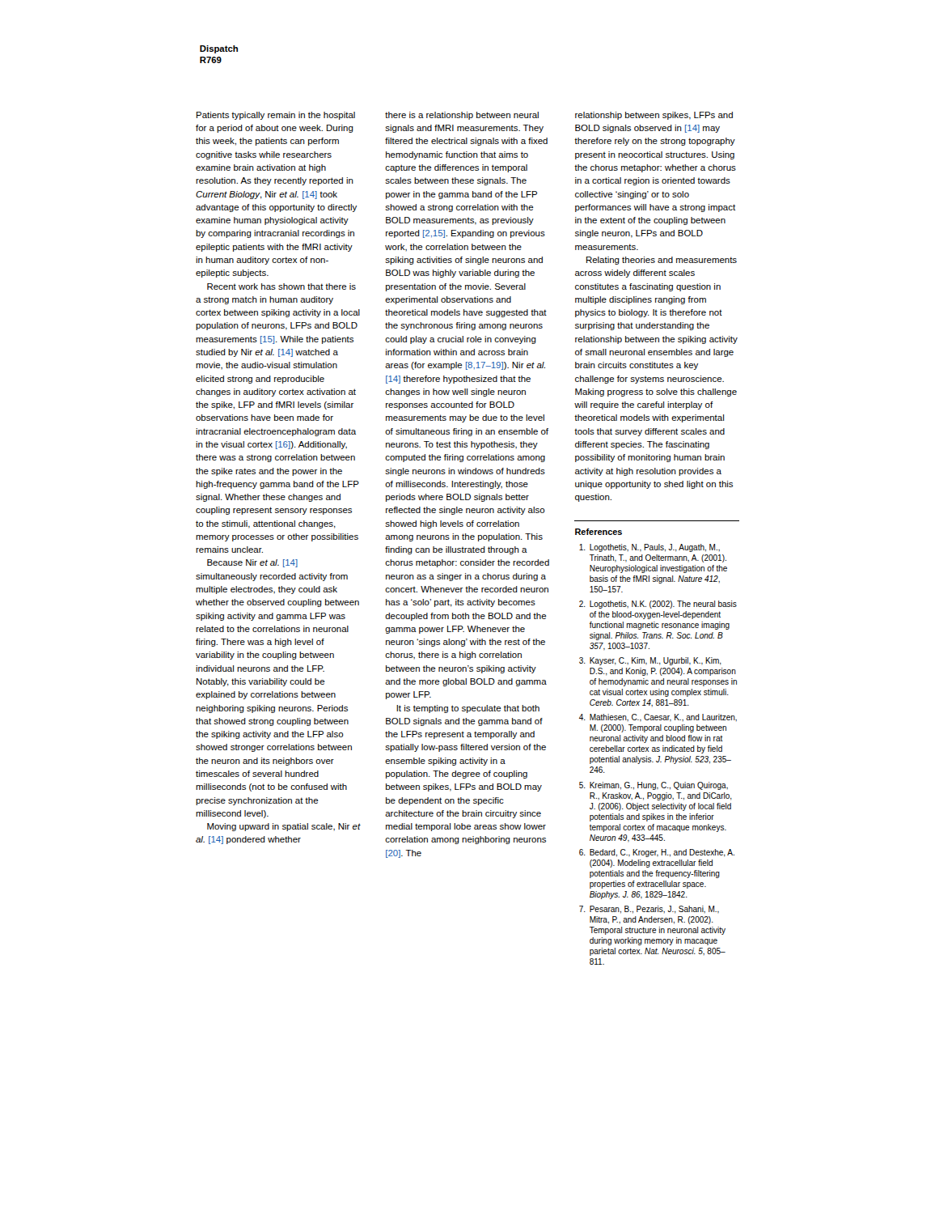Dispatch
R769
Patients typically remain in the hospital for a period of about one week. During this week, the patients can perform cognitive tasks while researchers examine brain activation at high resolution. As they recently reported in Current Biology, Nir et al. [14] took advantage of this opportunity to directly examine human physiological activity by comparing intracranial recordings in epileptic patients with the fMRI activity in human auditory cortex of non-epileptic subjects.
Recent work has shown that there is a strong match in human auditory cortex between spiking activity in a local population of neurons, LFPs and BOLD measurements [15]. While the patients studied by Nir et al. [14] watched a movie, the audio-visual stimulation elicited strong and reproducible changes in auditory cortex activation at the spike, LFP and fMRI levels (similar observations have been made for intracranial electroencephalogram data in the visual cortex [16]). Additionally, there was a strong correlation between the spike rates and the power in the high-frequency gamma band of the LFP signal. Whether these changes and coupling represent sensory responses to the stimuli, attentional changes, memory processes or other possibilities remains unclear.
Because Nir et al. [14] simultaneously recorded activity from multiple electrodes, they could ask whether the observed coupling between spiking activity and gamma LFP was related to the correlations in neuronal firing. There was a high level of variability in the coupling between individual neurons and the LFP. Notably, this variability could be explained by correlations between neighboring spiking neurons. Periods that showed strong coupling between the spiking activity and the LFP also showed stronger correlations between the neuron and its neighbors over timescales of several hundred milliseconds (not to be confused with precise synchronization at the millisecond level).
Moving upward in spatial scale, Nir et al. [14] pondered whether
there is a relationship between neural signals and fMRI measurements. They filtered the electrical signals with a fixed hemodynamic function that aims to capture the differences in temporal scales between these signals. The power in the gamma band of the LFP showed a strong correlation with the BOLD measurements, as previously reported [2,15]. Expanding on previous work, the correlation between the spiking activities of single neurons and BOLD was highly variable during the presentation of the movie. Several experimental observations and theoretical models have suggested that the synchronous firing among neurons could play a crucial role in conveying information within and across brain areas (for example [8,17–19]). Nir et al. [14] therefore hypothesized that the changes in how well single neuron responses accounted for BOLD measurements may be due to the level of simultaneous firing in an ensemble of neurons. To test this hypothesis, they computed the firing correlations among single neurons in windows of hundreds of milliseconds. Interestingly, those periods where BOLD signals better reflected the single neuron activity also showed high levels of correlation among neurons in the population. This finding can be illustrated through a chorus metaphor: consider the recorded neuron as a singer in a chorus during a concert. Whenever the recorded neuron has a ‘solo’ part, its activity becomes decoupled from both the BOLD and the gamma power LFP. Whenever the neuron ‘sings along’ with the rest of the chorus, there is a high correlation between the neuron’s spiking activity and the more global BOLD and gamma power LFP.
It is tempting to speculate that both BOLD signals and the gamma band of the LFPs represent a temporally and spatially low-pass filtered version of the ensemble spiking activity in a population. The degree of coupling between spikes, LFPs and BOLD may be dependent on the specific architecture of the brain circuitry since medial temporal lobe areas show lower correlation among neighboring neurons [20]. The
relationship between spikes, LFPs and BOLD signals observed in [14] may therefore rely on the strong topography present in neocortical structures. Using the chorus metaphor: whether a chorus in a cortical region is oriented towards collective ‘singing’ or to solo performances will have a strong impact in the extent of the coupling between single neuron, LFPs and BOLD measurements.
Relating theories and measurements across widely different scales constitutes a fascinating question in multiple disciplines ranging from physics to biology. It is therefore not surprising that understanding the relationship between the spiking activity of small neuronal ensembles and large brain circuits constitutes a key challenge for systems neuroscience. Making progress to solve this challenge will require the careful interplay of theoretical models with experimental tools that survey different scales and different species. The fascinating possibility of monitoring human brain activity at high resolution provides a unique opportunity to shed light on this question.
References
Logothetis, N., Pauls, J., Augath, M., Trinath, T., and Oeltermann, A. (2001). Neurophysiological investigation of the basis of the fMRI signal. Nature 412, 150–157.
Logothetis, N.K. (2002). The neural basis of the blood-oxygen-level-dependent functional magnetic resonance imaging signal. Philos. Trans. R. Soc. Lond. B 357, 1003–1037.
Kayser, C., Kim, M., Ugurbil, K., Kim, D.S., and Konig, P. (2004). A comparison of hemodynamic and neural responses in cat visual cortex using complex stimuli. Cereb. Cortex 14, 881–891.
Mathiesen, C., Caesar, K., and Lauritzen, M. (2000). Temporal coupling between neuronal activity and blood flow in rat cerebellar cortex as indicated by field potential analysis. J. Physiol. 523, 235–246.
Kreiman, G., Hung, C., Quian Quiroga, R., Kraskov, A., Poggio, T., and DiCarlo, J. (2006). Object selectivity of local field potentials and spikes in the inferior temporal cortex of macaque monkeys. Neuron 49, 433–445.
Bedard, C., Kroger, H., and Destexhe, A. (2004). Modeling extracellular field potentials and the frequency-filtering properties of extracellular space. Biophys. J. 86, 1829–1842.
Pesaran, B., Pezaris, J., Sahani, M., Mitra, P., and Andersen, R. (2002). Temporal structure in neuronal activity during working memory in macaque parietal cortex. Nat. Neurosci. 5, 805–811.